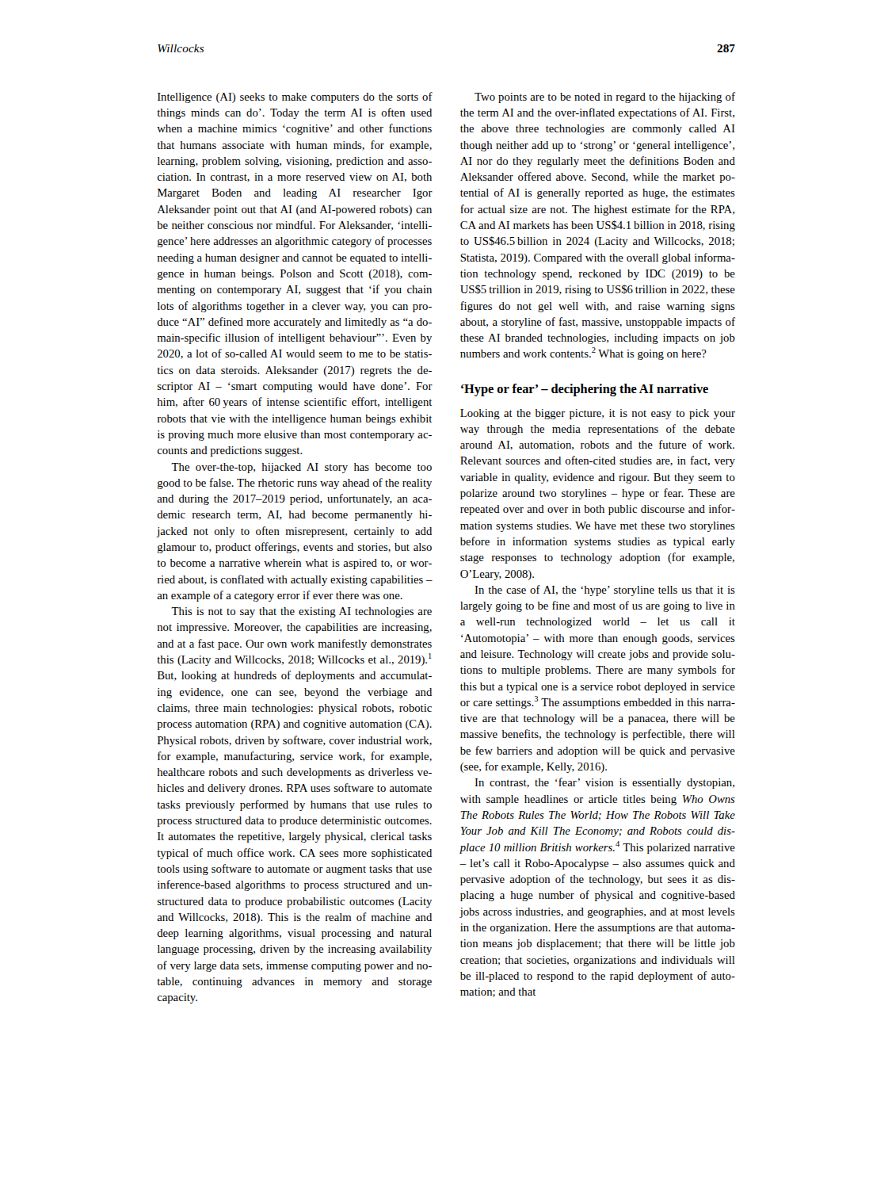Willcocks 287
Intelligence (AI) seeks to make computers do the sorts of things minds can do’. Today the term AI is often used when a machine mimics ‘cognitive’ and other functions that humans associate with human minds, for example, learning, problem solving, visioning, prediction and association. In contrast, in a more reserved view on AI, both Margaret Boden and leading AI researcher Igor Aleksander point out that AI (and AI-powered robots) can be neither conscious nor mindful. For Aleksander, ‘intelligence’ here addresses an algorithmic category of processes needing a human designer and cannot be equated to intelligence in human beings. Polson and Scott (2018), commenting on contemporary AI, suggest that ‘if you chain lots of algorithms together in a clever way, you can produce “AI” defined more accurately and limitedly as “a domain-specific illusion of intelligent behaviour”’. Even by 2020, a lot of so-called AI would seem to me to be statistics on data steroids. Aleksander (2017) regrets the descriptor AI – ‘smart computing would have done’. For him, after 60 years of intense scientific effort, intelligent robots that vie with the intelligence human beings exhibit is proving much more elusive than most contemporary accounts and predictions suggest.
The over-the-top, hijacked AI story has become too good to be false. The rhetoric runs way ahead of the reality and during the 2017–2019 period, unfortunately, an academic research term, AI, had become permanently hijacked not only to often misrepresent, certainly to add glamour to, product offerings, events and stories, but also to become a narrative wherein what is aspired to, or worried about, is conflated with actually existing capabilities – an example of a category error if ever there was one.
This is not to say that the existing AI technologies are not impressive. Moreover, the capabilities are increasing, and at a fast pace. Our own work manifestly demonstrates this (Lacity and Willcocks, 2018; Willcocks et al., 2019).1 But, looking at hundreds of deployments and accumulating evidence, one can see, beyond the verbiage and claims, three main technologies: physical robots, robotic process automation (RPA) and cognitive automation (CA). Physical robots, driven by software, cover industrial work, for example, manufacturing, service work, for example, healthcare robots and such developments as driverless vehicles and delivery drones. RPA uses software to automate tasks previously performed by humans that use rules to process structured data to produce deterministic outcomes. It automates the repetitive, largely physical, clerical tasks typical of much office work. CA sees more sophisticated tools using software to automate or augment tasks that use inference-based algorithms to process structured and unstructured data to produce probabilistic outcomes (Lacity and Willcocks, 2018). This is the realm of machine and deep learning algorithms, visual processing and natural language processing, driven by the increasing availability of very large data sets, immense computing power and notable, continuing advances in memory and storage capacity.
Two points are to be noted in regard to the hijacking of the term AI and the over-inflated expectations of AI. First, the above three technologies are commonly called AI though neither add up to ‘strong’ or ‘general intelligence’, AI nor do they regularly meet the definitions Boden and Aleksander offered above. Second, while the market potential of AI is generally reported as huge, the estimates for actual size are not. The highest estimate for the RPA, CA and AI markets has been US$4.1 billion in 2018, rising to US$46.5 billion in 2024 (Lacity and Willcocks, 2018; Statista, 2019). Compared with the overall global information technology spend, reckoned by IDC (2019) to be US$5 trillion in 2019, rising to US$6 trillion in 2022, these figures do not gel well with, and raise warning signs about, a storyline of fast, massive, unstoppable impacts of these AI branded technologies, including impacts on job numbers and work contents.2 What is going on here?
‘Hype or fear’ – deciphering the AI narrative
Looking at the bigger picture, it is not easy to pick your way through the media representations of the debate around AI, automation, robots and the future of work. Relevant sources and often-cited studies are, in fact, very variable in quality, evidence and rigour. But they seem to polarize around two storylines – hype or fear. These are repeated over and over in both public discourse and information systems studies. We have met these two storylines before in information systems studies as typical early stage responses to technology adoption (for example, O’Leary, 2008).
In the case of AI, the ‘hype’ storyline tells us that it is largely going to be fine and most of us are going to live in a well-run technologized world – let us call it ‘Automotopia’ – with more than enough goods, services and leisure. Technology will create jobs and provide solutions to multiple problems. There are many symbols for this but a typical one is a service robot deployed in service or care settings.3 The assumptions embedded in this narrative are that technology will be a panacea, there will be massive benefits, the technology is perfectible, there will be few barriers and adoption will be quick and pervasive (see, for example, Kelly, 2016).
In contrast, the ‘fear’ vision is essentially dystopian, with sample headlines or article titles being Who Owns The Robots Rules The World; How The Robots Will Take Your Job and Kill The Economy; and Robots could displace 10 million British workers.4 This polarized narrative – let’s call it Robo-Apocalypse – also assumes quick and pervasive adoption of the technology, but sees it as displacing a huge number of physical and cognitive-based jobs across industries, and geographies, and at most levels in the organization. Here the assumptions are that automation means job displacement; that there will be little job creation; that societies, organizations and individuals will be ill-placed to respond to the rapid deployment of automation; and that